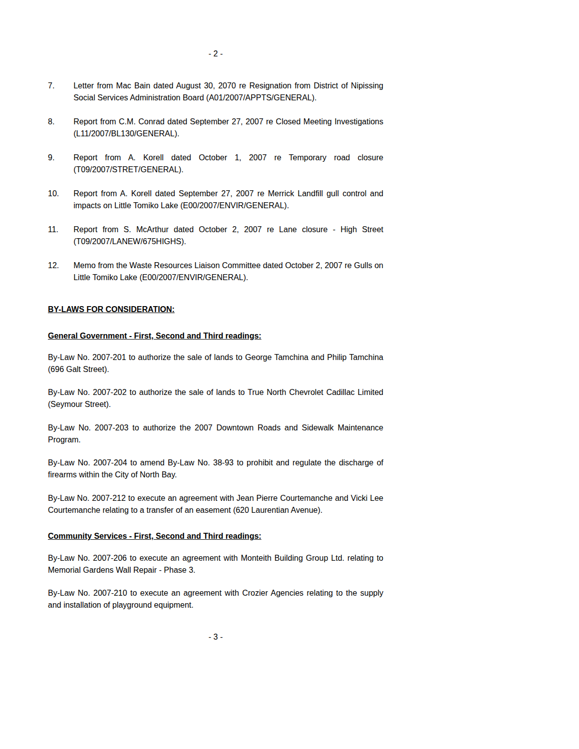- 2 -
7. Letter from Mac Bain dated August 30, 2070 re Resignation from District of Nipissing Social Services Administration Board (A01/2007/APPTS/GENERAL).
8. Report from C.M. Conrad dated September 27, 2007 re Closed Meeting Investigations (L11/2007/BL130/GENERAL).
9. Report from A. Korell dated October 1, 2007 re Temporary road closure (T09/2007/STRET/GENERAL).
10. Report from A. Korell dated September 27, 2007 re Merrick Landfill gull control and impacts on Little Tomiko Lake (E00/2007/ENVIR/GENERAL).
11. Report from S. McArthur dated October 2, 2007 re Lane closure - High Street (T09/2007/LANEW/675HIGHS).
12. Memo from the Waste Resources Liaison Committee dated October 2, 2007 re Gulls on Little Tomiko Lake (E00/2007/ENVIR/GENERAL).
BY-LAWS FOR CONSIDERATION:
General Government - First, Second and Third readings:
By-Law No. 2007-201 to authorize the sale of lands to George Tamchina and Philip Tamchina (696 Galt Street).
By-Law No. 2007-202 to authorize the sale of lands to True North Chevrolet Cadillac Limited (Seymour Street).
By-Law No. 2007-203 to authorize the 2007 Downtown Roads and Sidewalk Maintenance Program.
By-Law No. 2007-204 to amend By-Law No. 38-93 to prohibit and regulate the discharge of firearms within the City of North Bay.
By-Law No. 2007-212 to execute an agreement with Jean Pierre Courtemanche and Vicki Lee Courtemanche relating to a transfer of an easement (620 Laurentian Avenue).
Community Services - First, Second and Third readings:
By-Law No. 2007-206 to execute an agreement with Monteith Building Group Ltd. relating to Memorial Gardens Wall Repair - Phase 3.
By-Law No. 2007-210 to execute an agreement with Crozier Agencies relating to the supply and installation of playground equipment.
- 3 -